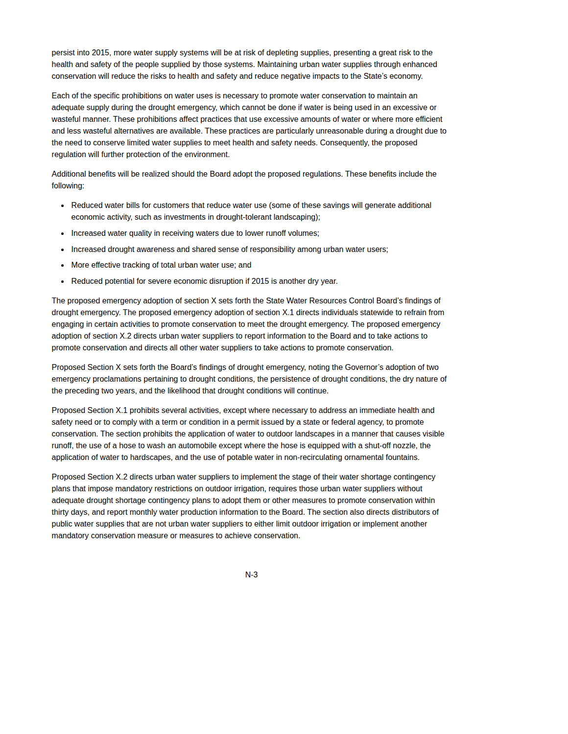persist into 2015, more water supply systems will be at risk of depleting supplies, presenting a great risk to the health and safety of the people supplied by those systems. Maintaining urban water supplies through enhanced conservation will reduce the risks to health and safety and reduce negative impacts to the State’s economy.
Each of the specific prohibitions on water uses is necessary to promote water conservation to maintain an adequate supply during the drought emergency, which cannot be done if water is being used in an excessive or wasteful manner. These prohibitions affect practices that use excessive amounts of water or where more efficient and less wasteful alternatives are available. These practices are particularly unreasonable during a drought due to the need to conserve limited water supplies to meet health and safety needs. Consequently, the proposed regulation will further protection of the environment.
Additional benefits will be realized should the Board adopt the proposed regulations. These benefits include the following:
Reduced water bills for customers that reduce water use (some of these savings will generate additional economic activity, such as investments in drought-tolerant landscaping);
Increased water quality in receiving waters due to lower runoff volumes;
Increased drought awareness and shared sense of responsibility among urban water users;
More effective tracking of total urban water use; and
Reduced potential for severe economic disruption if 2015 is another dry year.
The proposed emergency adoption of section X sets forth the State Water Resources Control Board’s findings of drought emergency. The proposed emergency adoption of section X.1 directs individuals statewide to refrain from engaging in certain activities to promote conservation to meet the drought emergency. The proposed emergency adoption of section X.2 directs urban water suppliers to report information to the Board and to take actions to promote conservation and directs all other water suppliers to take actions to promote conservation.
Proposed Section X sets forth the Board’s findings of drought emergency, noting the Governor’s adoption of two emergency proclamations pertaining to drought conditions, the persistence of drought conditions, the dry nature of the preceding two years, and the likelihood that drought conditions will continue.
Proposed Section X.1 prohibits several activities, except where necessary to address an immediate health and safety need or to comply with a term or condition in a permit issued by a state or federal agency, to promote conservation. The section prohibits the application of water to outdoor landscapes in a manner that causes visible runoff, the use of a hose to wash an automobile except where the hose is equipped with a shut-off nozzle, the application of water to hardscapes, and the use of potable water in non-recirculating ornamental fountains.
Proposed Section X.2 directs urban water suppliers to implement the stage of their water shortage contingency plans that impose mandatory restrictions on outdoor irrigation, requires those urban water suppliers without adequate drought shortage contingency plans to adopt them or other measures to promote conservation within thirty days, and report monthly water production information to the Board. The section also directs distributors of public water supplies that are not urban water suppliers to either limit outdoor irrigation or implement another mandatory conservation measure or measures to achieve conservation.
N-3